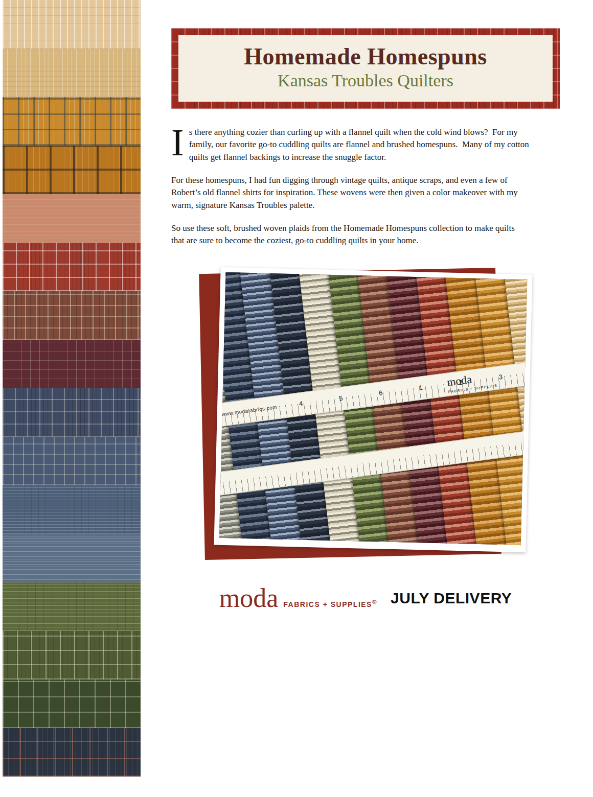Homemade Homespuns
Kansas Troubles Quilters
Is there anything cozier than curling up with a flannel quilt when the cold wind blows? For my family, our favorite go-to cuddling quilts are flannel and brushed homespuns. Many of my cotton quilts get flannel backings to increase the snuggle factor.
For these homespuns, I had fun digging through vintage quilts, antique scraps, and even a few of Robert’s old flannel shirts for inspiration. These wovens were then given a color makeover with my warm, signature Kansas Troubles palette.
So use these soft, brushed woven plaids from the Homemade Homespuns collection to make quilts that are sure to become the coziest, go-to cuddling quilts in your home.
www.modafabrics.com 4 5 6 1 2 3 modaFABRICS • SUPPLIES
moda FABRICS + SUPPLIES®
JULY DELIVERY